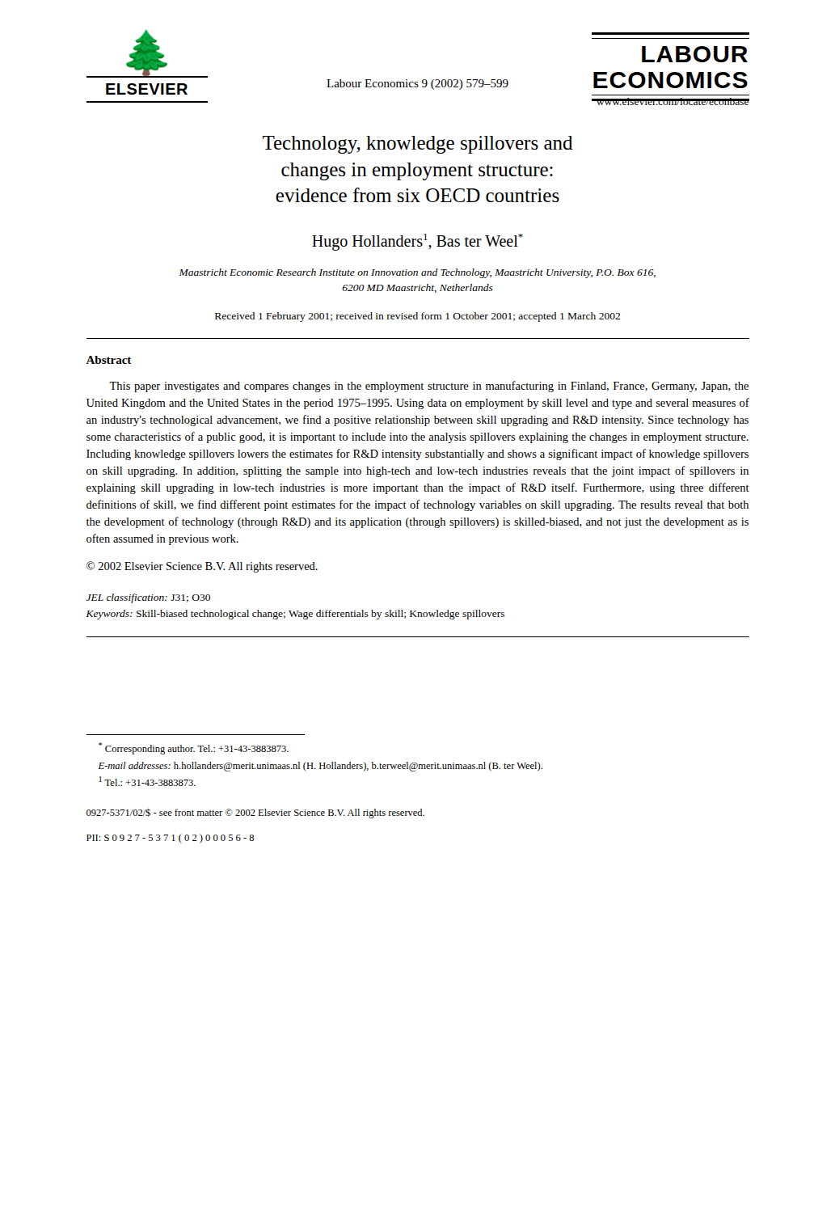🌲 ELSEVIER
LABOUR ECONOMICS
Labour Economics 9 (2002) 579–599
www.elsevier.com/locate/econbase
Technology, knowledge spillovers and
changes in employment structure:
evidence from six OECD countries
Hugo Hollanders1, Bas ter Weel*
Maastricht Economic Research Institute on Innovation and Technology, Maastricht University, P.O. Box 616,
6200 MD Maastricht, Netherlands
Received 1 February 2001; received in revised form 1 October 2001; accepted 1 March 2002
Abstract
This paper investigates and compares changes in the employment structure in manufacturing in Finland, France, Germany, Japan, the United Kingdom and the United States in the period 1975–1995. Using data on employment by skill level and type and several measures of an industry's technological advancement, we find a positive relationship between skill upgrading and R&D intensity. Since technology has some characteristics of a public good, it is important to include into the analysis spillovers explaining the changes in employment structure. Including knowledge spillovers lowers the estimates for R&D intensity substantially and shows a significant impact of knowledge spillovers on skill upgrading. In addition, splitting the sample into high-tech and low-tech industries reveals that the joint impact of spillovers in explaining skill upgrading in low-tech industries is more important than the impact of R&D itself. Furthermore, using three different definitions of skill, we find different point estimates for the impact of technology variables on skill upgrading. The results reveal that both the development of technology (through R&D) and its application (through spillovers) is skilled-biased, and not just the development as is often assumed in previous work.
© 2002 Elsevier Science B.V. All rights reserved.
JEL classification: J31; O30
Keywords: Skill-biased technological change; Wage differentials by skill; Knowledge spillovers
* Corresponding author. Tel.: +31-43-3883873.
E-mail addresses: h.hollanders@merit.unimaas.nl (H. Hollanders), b.terweel@merit.unimaas.nl (B. ter Weel).
1 Tel.: +31-43-3883873.
0927-5371/02/$ - see front matter © 2002 Elsevier Science B.V. All rights reserved.
PII: S 0 9 2 7 - 5 3 7 1 ( 0 2 ) 0 0 0 5 6 - 8